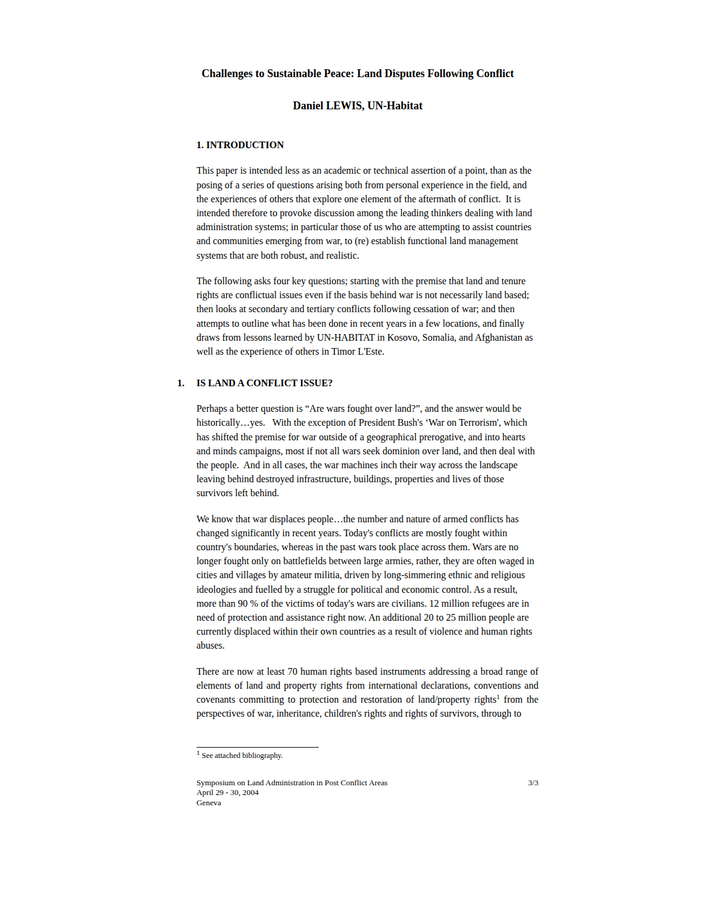Challenges to Sustainable Peace: Land Disputes Following Conflict
Daniel LEWIS, UN-Habitat
1. INTRODUCTION
This paper is intended less as an academic or technical assertion of a point, than as the posing of a series of questions arising both from personal experience in the field, and the experiences of others that explore one element of the aftermath of conflict. It is intended therefore to provoke discussion among the leading thinkers dealing with land administration systems; in particular those of us who are attempting to assist countries and communities emerging from war, to (re) establish functional land management systems that are both robust, and realistic.
The following asks four key questions; starting with the premise that land and tenure rights are conflictual issues even if the basis behind war is not necessarily land based; then looks at secondary and tertiary conflicts following cessation of war; and then attempts to outline what has been done in recent years in a few locations, and finally draws from lessons learned by UN-HABITAT in Kosovo, Somalia, and Afghanistan as well as the experience of others in Timor L'Este.
1. IS LAND A CONFLICT ISSUE?
Perhaps a better question is “Are wars fought over land?”, and the answer would be historically…yes. With the exception of President Bush's ‘War on Terrorism', which has shifted the premise for war outside of a geographical prerogative, and into hearts and minds campaigns, most if not all wars seek dominion over land, and then deal with the people. And in all cases, the war machines inch their way across the landscape leaving behind destroyed infrastructure, buildings, properties and lives of those survivors left behind.
We know that war displaces people…the number and nature of armed conflicts has changed significantly in recent years. Today's conflicts are mostly fought within country's boundaries, whereas in the past wars took place across them. Wars are no longer fought only on battlefields between large armies, rather, they are often waged in cities and villages by amateur militia, driven by long-simmering ethnic and religious ideologies and fuelled by a struggle for political and economic control. As a result, more than 90 % of the victims of today's wars are civilians. 12 million refugees are in need of protection and assistance right now. An additional 20 to 25 million people are currently displaced within their own countries as a result of violence and human rights abuses.
There are now at least 70 human rights based instruments addressing a broad range of elements of land and property rights from international declarations, conventions and covenants committing to protection and restoration of land/property rights1 from the perspectives of war, inheritance, children's rights and rights of survivors, through to
1 See attached bibliography.
3/3 Symposium on Land Administration in Post Conflict Areas
April 29 - 30, 2004
Geneva